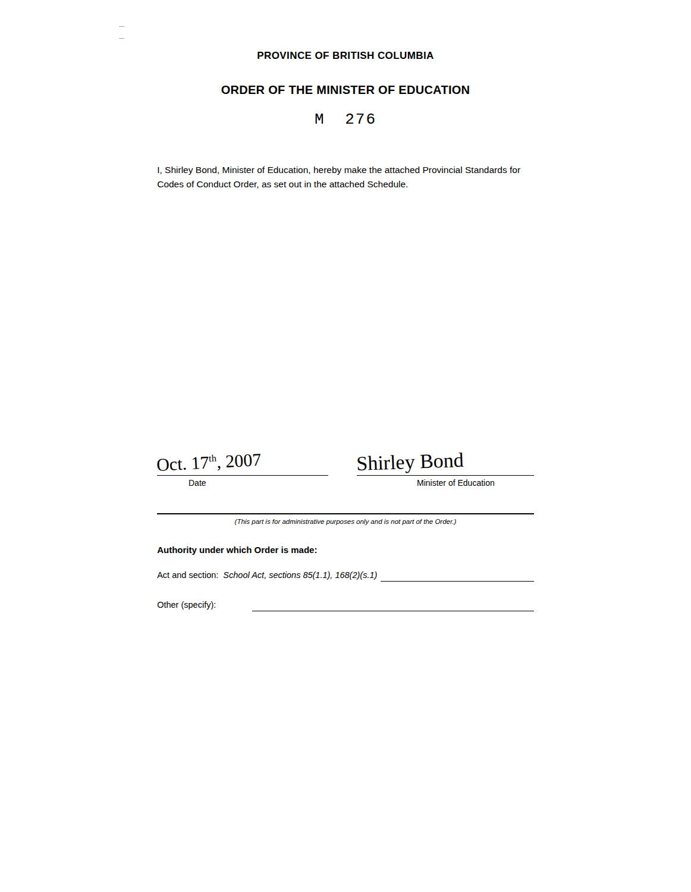—
—
PROVINCE OF BRITISH COLUMBIA
ORDER OF THE MINISTER OF EDUCATION
M276
I, Shirley Bond, Minister of Education, hereby make the attached Provincial Standards for Codes of Conduct Order, as set out in the attached Schedule.
Oct. 17th, 2007
Date
Shirley Bond
Minister of Education
(This part is for administrative purposes only and is not part of the Order.)
Authority under which Order is made:
Act and section: School Act, sections 85(1.1), 168(2)(s.1)
Other (specify):